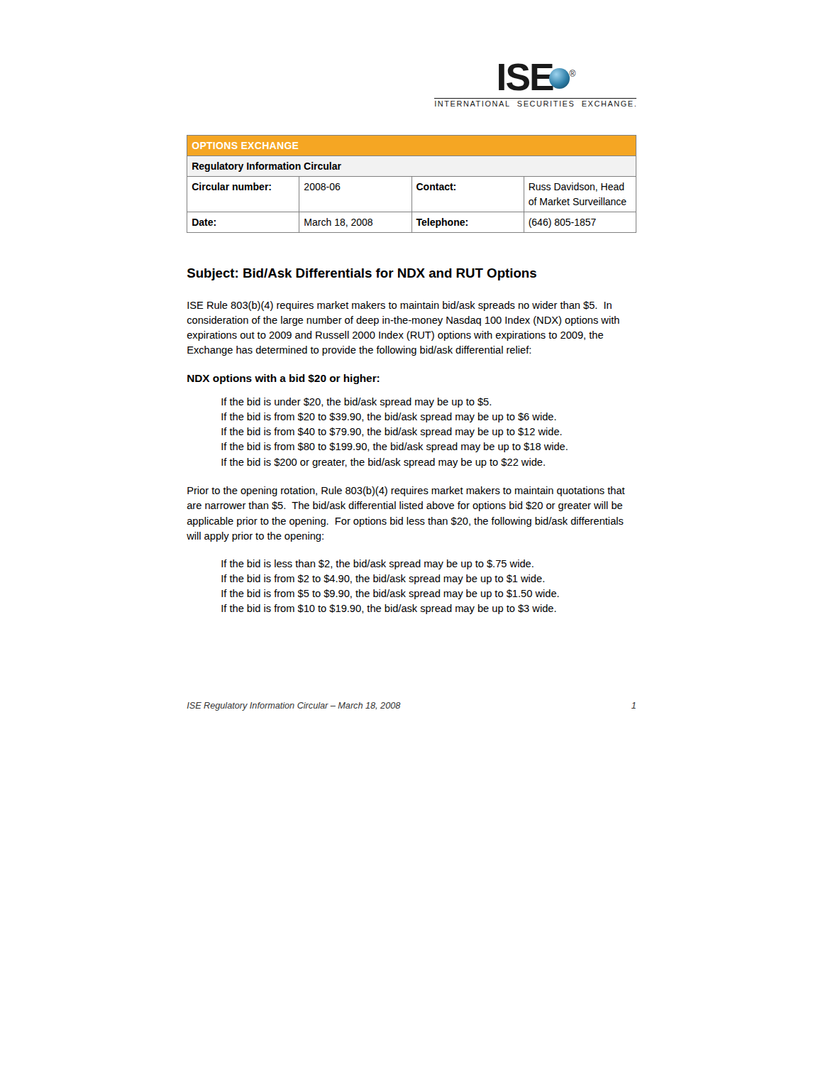ISE ®
INTERNATIONAL SECURITIES EXCHANGE.
| OPTIONS EXCHANGE |
| Regulatory Information Circular |
| Circular number: | 2008-06 | Contact: | Russ Davidson, Head of Market Surveillance |
| Date: | March 18, 2008 | Telephone: | (646) 805-1857 |
Subject: Bid/Ask Differentials for NDX and RUT Options
ISE Rule 803(b)(4) requires market makers to maintain bid/ask spreads no wider than $5. In consideration of the large number of deep in-the-money Nasdaq 100 Index (NDX) options with expirations out to 2009 and Russell 2000 Index (RUT) options with expirations to 2009, the Exchange has determined to provide the following bid/ask differential relief:
NDX options with a bid $20 or higher:
If the bid is under $20, the bid/ask spread may be up to $5.
If the bid is from $20 to $39.90, the bid/ask spread may be up to $6 wide.
If the bid is from $40 to $79.90, the bid/ask spread may be up to $12 wide.
If the bid is from $80 to $199.90, the bid/ask spread may be up to $18 wide.
If the bid is $200 or greater, the bid/ask spread may be up to $22 wide.
Prior to the opening rotation, Rule 803(b)(4) requires market makers to maintain quotations that are narrower than $5. The bid/ask differential listed above for options bid $20 or greater will be applicable prior to the opening. For options bid less than $20, the following bid/ask differentials will apply prior to the opening:
If the bid is less than $2, the bid/ask spread may be up to $.75 wide.
If the bid is from $2 to $4.90, the bid/ask spread may be up to $1 wide.
If the bid is from $5 to $9.90, the bid/ask spread may be up to $1.50 wide.
If the bid is from $10 to $19.90, the bid/ask spread may be up to $3 wide.
ISE Regulatory Information Circular – March 18, 2008 1